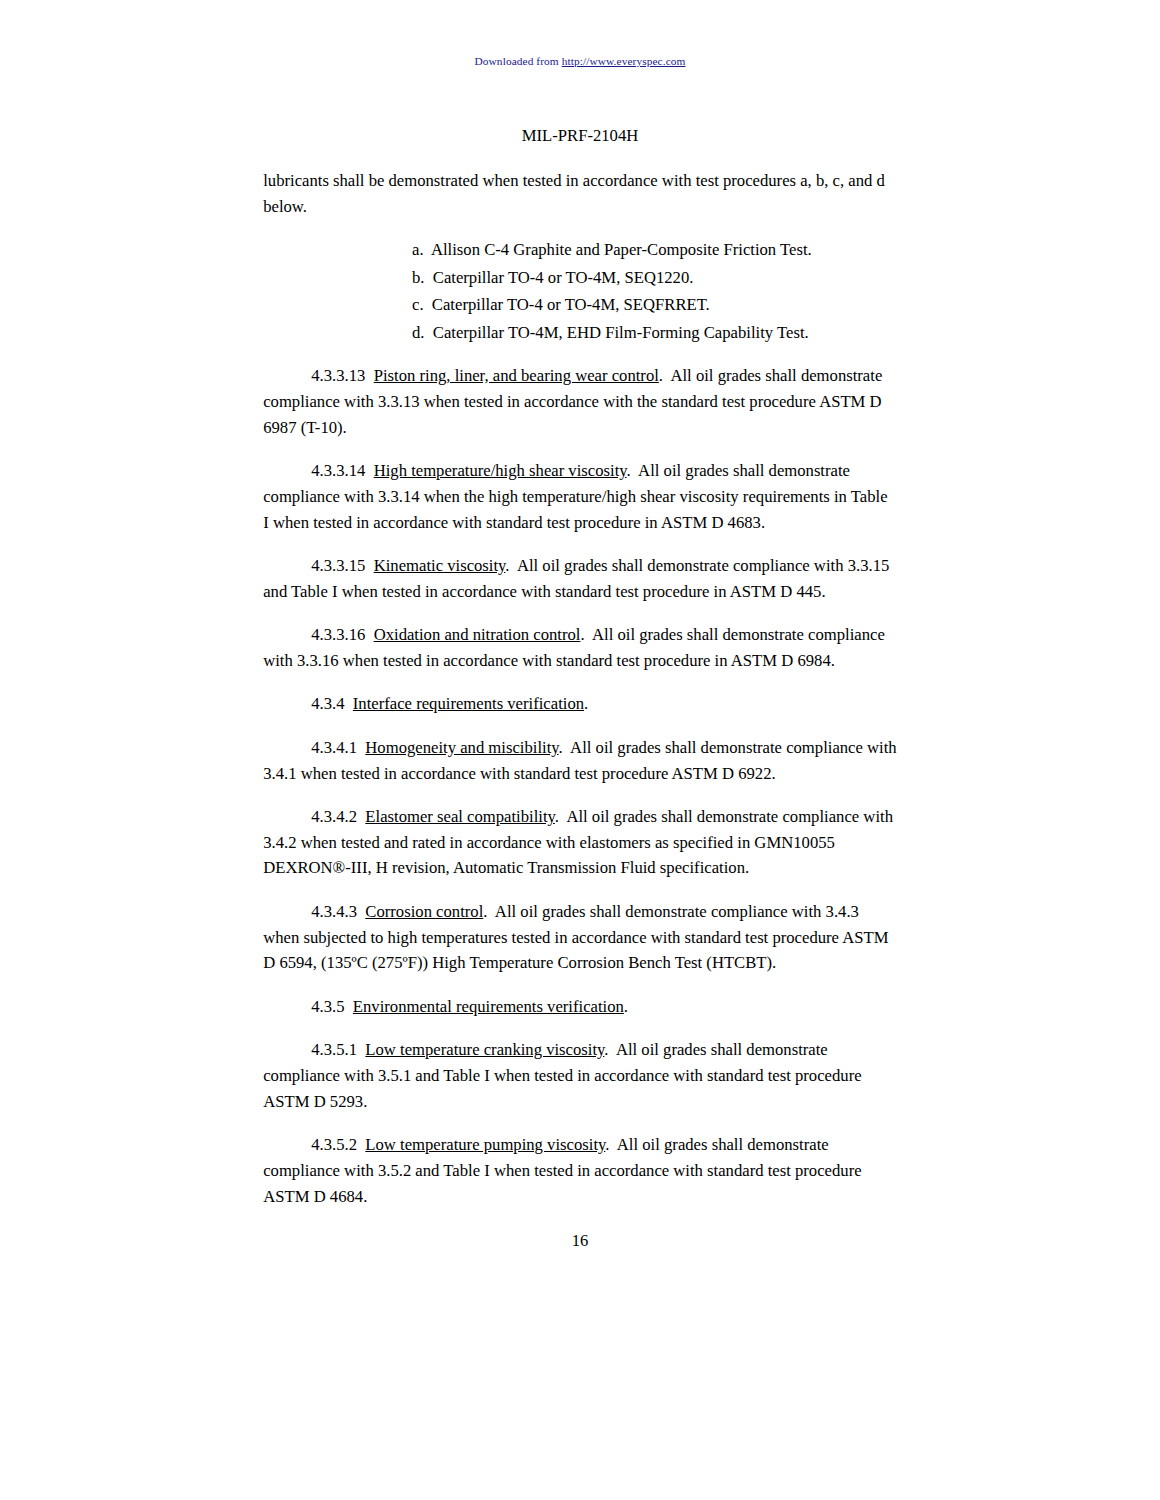Downloaded from http://www.everyspec.com
MIL-PRF-2104H
lubricants shall be demonstrated when tested in accordance with test procedures a, b, c, and d below.
a. Allison C-4 Graphite and Paper-Composite Friction Test.
b. Caterpillar TO-4 or TO-4M, SEQ1220.
c. Caterpillar TO-4 or TO-4M, SEQFRRET.
d. Caterpillar TO-4M, EHD Film-Forming Capability Test.
4.3.3.13 Piston ring, liner, and bearing wear control. All oil grades shall demonstrate compliance with 3.3.13 when tested in accordance with the standard test procedure ASTM D 6987 (T-10).
4.3.3.14 High temperature/high shear viscosity. All oil grades shall demonstrate compliance with 3.3.14 when the high temperature/high shear viscosity requirements in Table I when tested in accordance with standard test procedure in ASTM D 4683.
4.3.3.15 Kinematic viscosity. All oil grades shall demonstrate compliance with 3.3.15 and Table I when tested in accordance with standard test procedure in ASTM D 445.
4.3.3.16 Oxidation and nitration control. All oil grades shall demonstrate compliance with 3.3.16 when tested in accordance with standard test procedure in ASTM D 6984.
4.3.4 Interface requirements verification.
4.3.4.1 Homogeneity and miscibility. All oil grades shall demonstrate compliance with 3.4.1 when tested in accordance with standard test procedure ASTM D 6922.
4.3.4.2 Elastomer seal compatibility. All oil grades shall demonstrate compliance with 3.4.2 when tested and rated in accordance with elastomers as specified in GMN10055 DEXRON®-III, H revision, Automatic Transmission Fluid specification.
4.3.4.3 Corrosion control. All oil grades shall demonstrate compliance with 3.4.3 when subjected to high temperatures tested in accordance with standard test procedure ASTM D 6594, (135ºC (275ºF)) High Temperature Corrosion Bench Test (HTCBT).
4.3.5 Environmental requirements verification.
4.3.5.1 Low temperature cranking viscosity. All oil grades shall demonstrate compliance with 3.5.1 and Table I when tested in accordance with standard test procedure ASTM D 5293.
4.3.5.2 Low temperature pumping viscosity. All oil grades shall demonstrate compliance with 3.5.2 and Table I when tested in accordance with standard test procedure ASTM D 4684.
16